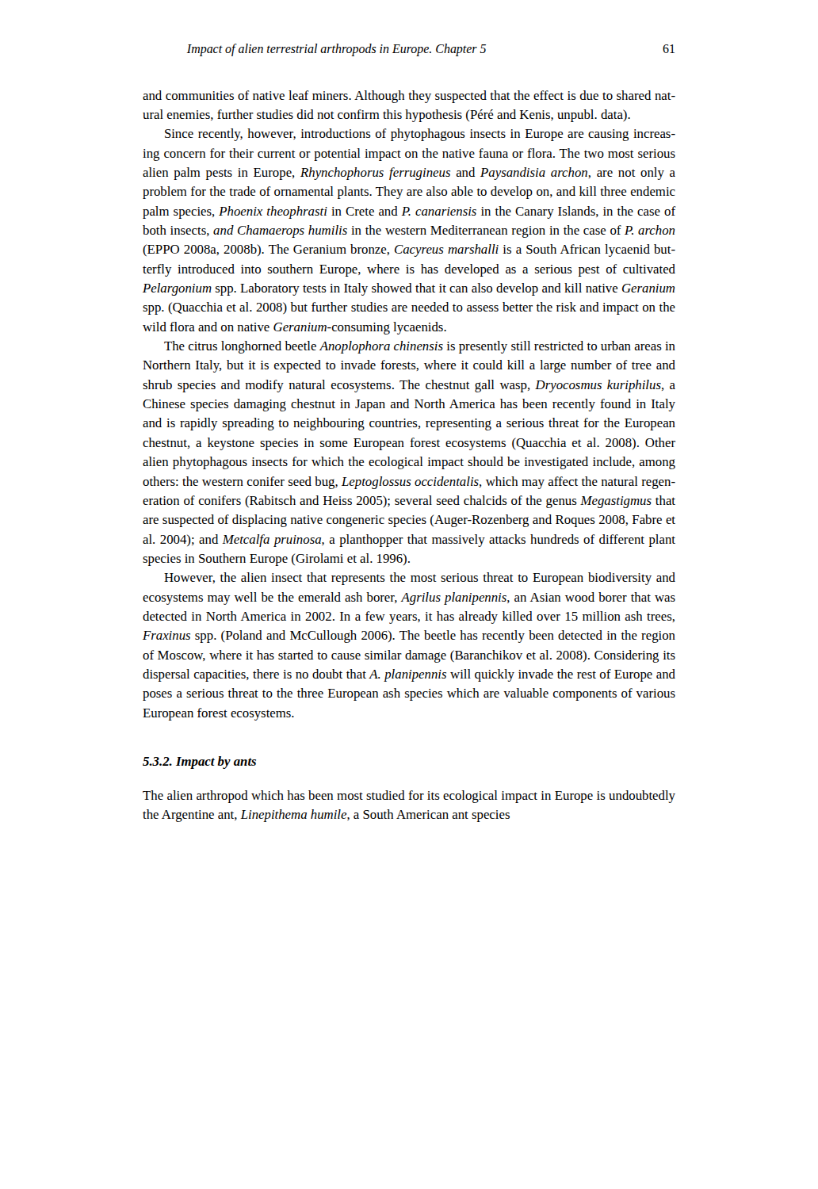Impact of alien terrestrial arthropods in Europe. Chapter 5 61
and communities of native leaf miners. Although they suspected that the effect is due to shared natural enemies, further studies did not confirm this hypothesis (Péré and Kenis, unpubl. data).
Since recently, however, introductions of phytophagous insects in Europe are causing increasing concern for their current or potential impact on the native fauna or flora. The two most serious alien palm pests in Europe, Rhynchophorus ferrugineus and Paysandisia archon, are not only a problem for the trade of ornamental plants. They are also able to develop on, and kill three endemic palm species, Phoenix theophrasti in Crete and P. canariensis in the Canary Islands, in the case of both insects, and Chamaerops humilis in the western Mediterranean region in the case of P. archon (EPPO 2008a, 2008b). The Geranium bronze, Cacyreus marshalli is a South African lycaenid butterfly introduced into southern Europe, where is has developed as a serious pest of cultivated Pelargonium spp. Laboratory tests in Italy showed that it can also develop and kill native Geranium spp. (Quacchia et al. 2008) but further studies are needed to assess better the risk and impact on the wild flora and on native Geranium-consuming lycaenids.
The citrus longhorned beetle Anoplophora chinensis is presently still restricted to urban areas in Northern Italy, but it is expected to invade forests, where it could kill a large number of tree and shrub species and modify natural ecosystems. The chestnut gall wasp, Dryocosmus kuriphilus, a Chinese species damaging chestnut in Japan and North America has been recently found in Italy and is rapidly spreading to neighbouring countries, representing a serious threat for the European chestnut, a keystone species in some European forest ecosystems (Quacchia et al. 2008). Other alien phytophagous insects for which the ecological impact should be investigated include, among others: the western conifer seed bug, Leptoglossus occidentalis, which may affect the natural regeneration of conifers (Rabitsch and Heiss 2005); several seed chalcids of the genus Megastigmus that are suspected of displacing native congeneric species (Auger-Rozenberg and Roques 2008, Fabre et al. 2004); and Metcalfa pruinosa, a planthopper that massively attacks hundreds of different plant species in Southern Europe (Girolami et al. 1996).
However, the alien insect that represents the most serious threat to European biodiversity and ecosystems may well be the emerald ash borer, Agrilus planipennis, an Asian wood borer that was detected in North America in 2002. In a few years, it has already killed over 15 million ash trees, Fraxinus spp. (Poland and McCullough 2006). The beetle has recently been detected in the region of Moscow, where it has started to cause similar damage (Baranchikov et al. 2008). Considering its dispersal capacities, there is no doubt that A. planipennis will quickly invade the rest of Europe and poses a serious threat to the three European ash species which are valuable components of various European forest ecosystems.
5.3.2. Impact by ants
The alien arthropod which has been most studied for its ecological impact in Europe is undoubtedly the Argentine ant, Linepithema humile, a South American ant species